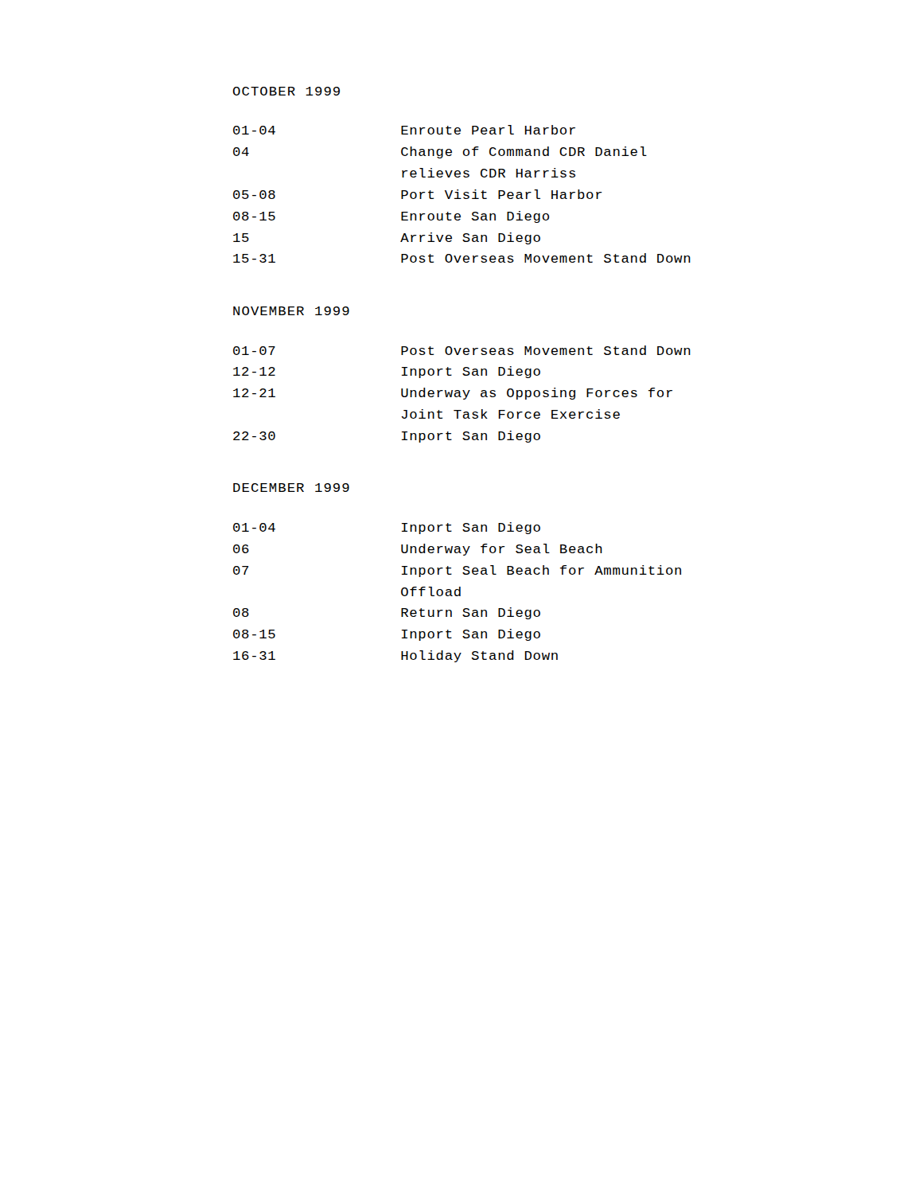OCTOBER 1999
| 01-04 | Enroute Pearl Harbor |
| 04 | Change of Command CDR Daniel relieves CDR Harriss |
| 05-08 | Port Visit Pearl Harbor |
| 08-15 | Enroute San Diego |
| 15 | Arrive San Diego |
| 15-31 | Post Overseas Movement Stand Down |
NOVEMBER 1999
| 01-07 | Post Overseas Movement Stand Down |
| 12-12 | Inport San Diego |
| 12-21 | Underway as Opposing Forces for Joint Task Force Exercise |
| 22-30 | Inport San Diego |
DECEMBER 1999
| 01-04 | Inport San Diego |
| 06 | Underway for Seal Beach |
| 07 | Inport Seal Beach for Ammunition Offload |
| 08 | Return San Diego |
| 08-15 | Inport San Diego |
| 16-31 | Holiday Stand Down |